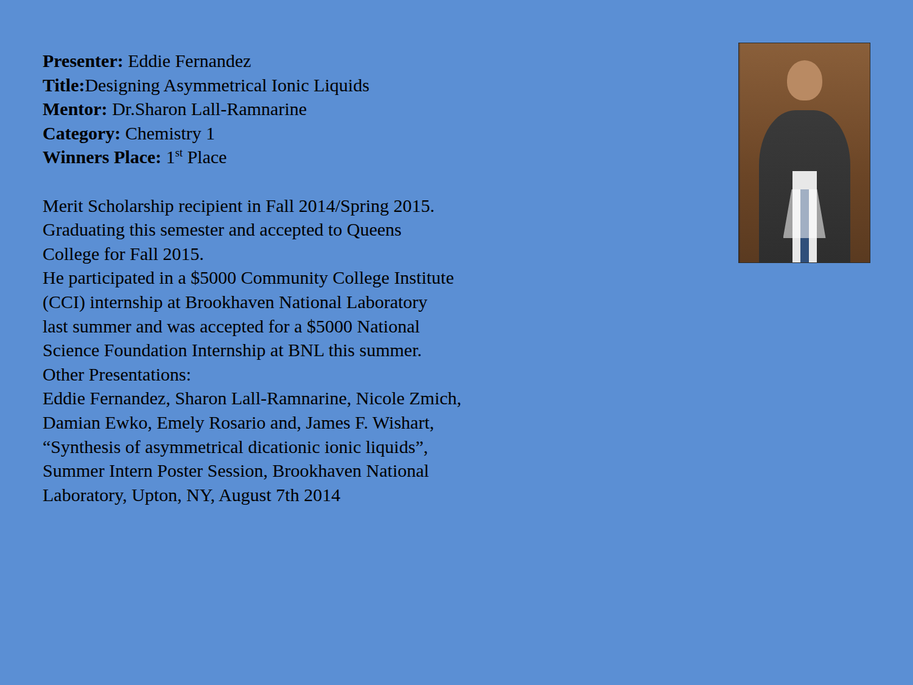Presenter: Eddie Fernandez
Title: Designing Asymmetrical Ionic Liquids
Mentor: Dr.Sharon Lall-Ramnarine
Category: Chemistry 1
Winners Place: 1st Place
Merit Scholarship recipient in Fall 2014/Spring 2015.
Graduating this semester and accepted to Queens
College for Fall 2015.
He participated in a $5000 Community College Institute
(CCI) internship at Brookhaven National Laboratory
last summer and was accepted for a $5000 National
Science Foundation Internship at BNL this summer.
Other Presentations:
Eddie Fernandez, Sharon Lall-Ramnarine, Nicole Zmich,
Damian Ewko, Emely Rosario and, James F. Wishart,
“Synthesis of asymmetrical dicationic ionic liquids”,
Summer Intern Poster Session, Brookhaven National
Laboratory, Upton, NY, August 7th 2014